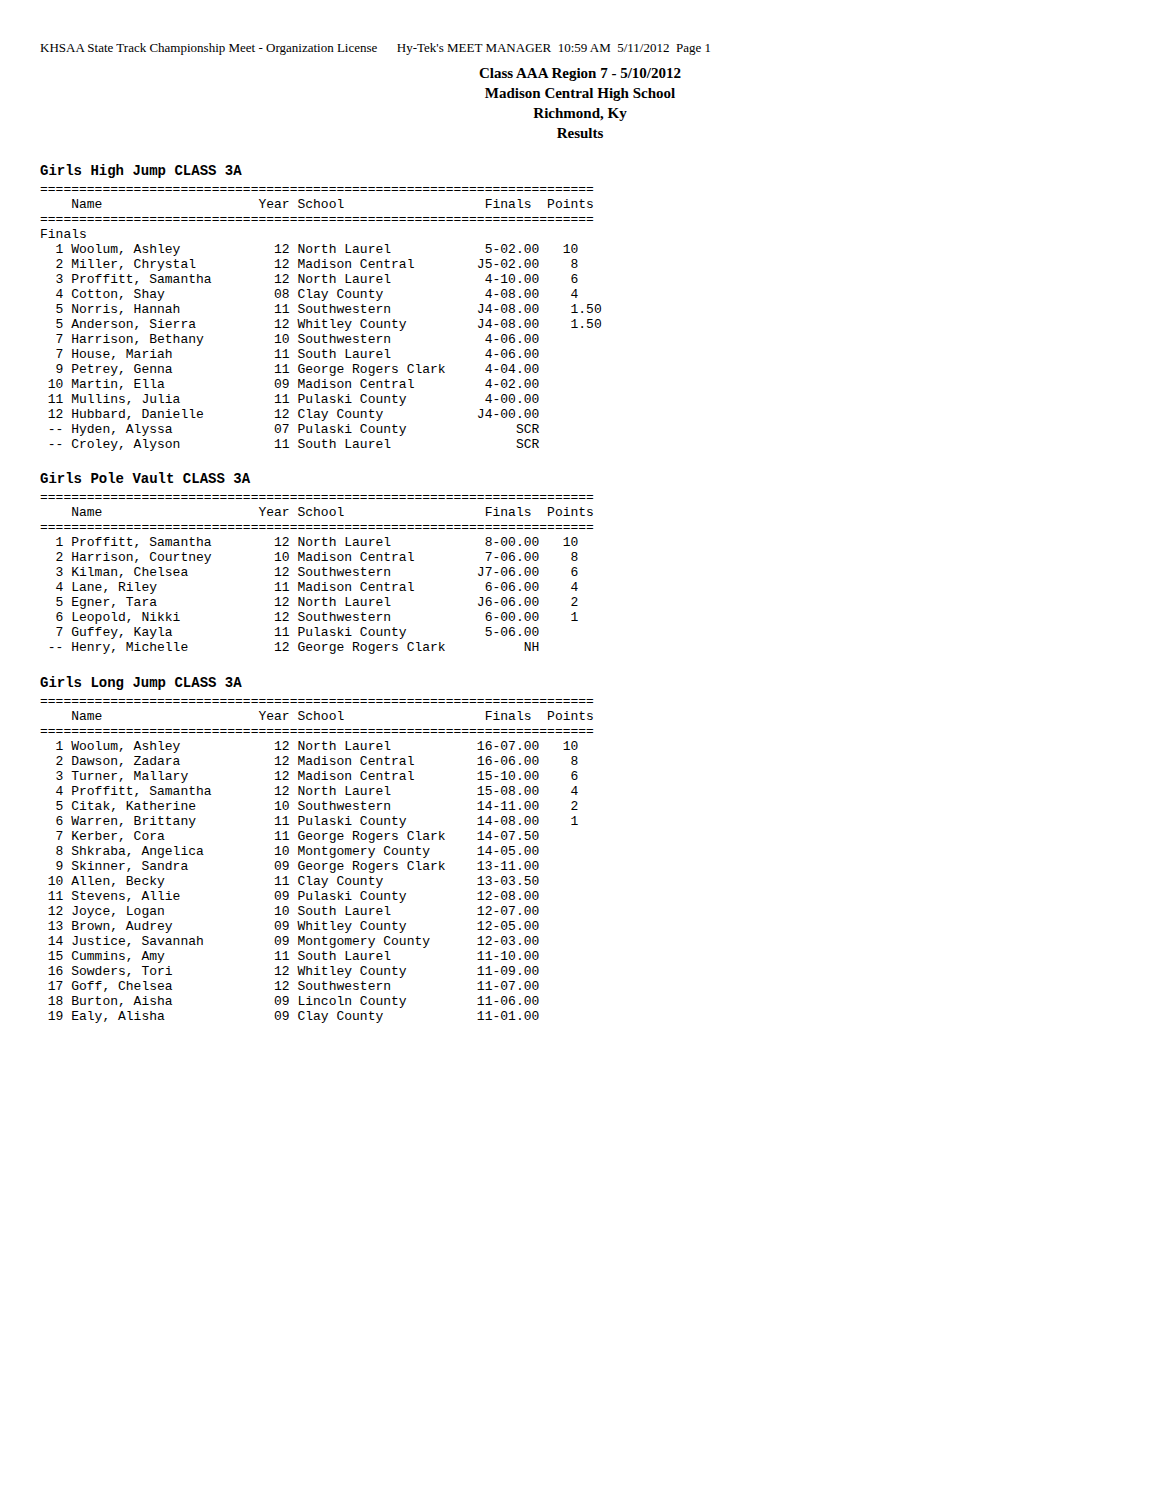KHSAA State Track Championship Meet - Organization License Hy-Tek's MEET MANAGER 10:59 AM 5/11/2012 Page 1
Class AAA Region 7 - 5/10/2012
Madison Central High School
Richmond, Ky
Results
Girls High Jump CLASS 3A
=======================================================================
    Name                    Year School                  Finals  Points
=======================================================================
Finals
  1 Woolum, Ashley            12 North Laurel            5-02.00   10
  2 Miller, Chrystal          12 Madison Central        J5-02.00    8
  3 Proffitt, Samantha        12 North Laurel            4-10.00    6
  4 Cotton, Shay              08 Clay County             4-08.00    4
  5 Norris, Hannah            11 Southwestern           J4-08.00    1.50
  5 Anderson, Sierra          12 Whitley County         J4-08.00    1.50
  7 Harrison, Bethany         10 Southwestern            4-06.00
  7 House, Mariah             11 South Laurel            4-06.00
  9 Petrey, Genna             11 George Rogers Clark     4-04.00
 10 Martin, Ella              09 Madison Central         4-02.00
 11 Mullins, Julia            11 Pulaski County          4-00.00
 12 Hubbard, Danielle         12 Clay County            J4-00.00
 -- Hyden, Alyssa             07 Pulaski County              SCR
 -- Croley, Alyson            11 South Laurel                SCR
Girls Pole Vault CLASS 3A
=======================================================================
    Name                    Year School                  Finals  Points
=======================================================================
  1 Proffitt, Samantha        12 North Laurel            8-00.00   10
  2 Harrison, Courtney        10 Madison Central         7-06.00    8
  3 Kilman, Chelsea           12 Southwestern           J7-06.00    6
  4 Lane, Riley               11 Madison Central         6-06.00    4
  5 Egner, Tara               12 North Laurel           J6-06.00    2
  6 Leopold, Nikki            12 Southwestern            6-00.00    1
  7 Guffey, Kayla             11 Pulaski County          5-06.00
 -- Henry, Michelle           12 George Rogers Clark          NH
Girls Long Jump CLASS 3A
=======================================================================
    Name                    Year School                  Finals  Points
=======================================================================
  1 Woolum, Ashley            12 North Laurel           16-07.00   10
  2 Dawson, Zadara            12 Madison Central        16-06.00    8
  3 Turner, Mallary           12 Madison Central        15-10.00    6
  4 Proffitt, Samantha        12 North Laurel           15-08.00    4
  5 Citak, Katherine          10 Southwestern           14-11.00    2
  6 Warren, Brittany          11 Pulaski County         14-08.00    1
  7 Kerber, Cora              11 George Rogers Clark    14-07.50
  8 Shkraba, Angelica         10 Montgomery County      14-05.00
  9 Skinner, Sandra           09 George Rogers Clark    13-11.00
 10 Allen, Becky              11 Clay County            13-03.50
 11 Stevens, Allie            09 Pulaski County         12-08.00
 12 Joyce, Logan              10 South Laurel           12-07.00
 13 Brown, Audrey             09 Whitley County         12-05.00
 14 Justice, Savannah         09 Montgomery County      12-03.00
 15 Cummins, Amy              11 South Laurel           11-10.00
 16 Sowders, Tori             12 Whitley County         11-09.00
 17 Goff, Chelsea             12 Southwestern           11-07.00
 18 Burton, Aisha             09 Lincoln County         11-06.00
 19 Ealy, Alisha              09 Clay County            11-01.00